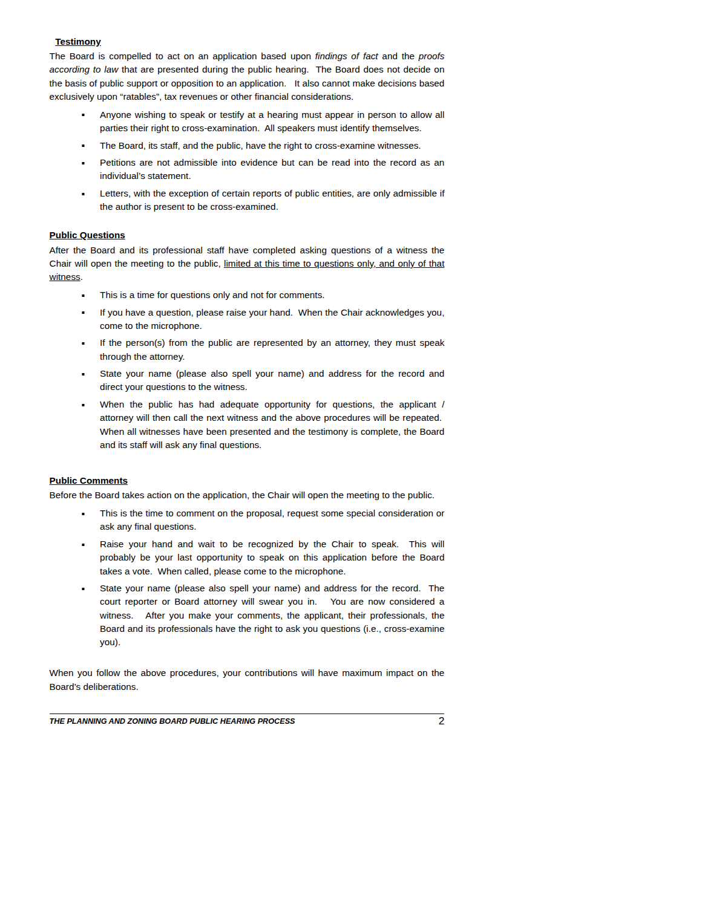Testimony
The Board is compelled to act on an application based upon findings of fact and the proofs according to law that are presented during the public hearing. The Board does not decide on the basis of public support or opposition to an application. It also cannot make decisions based exclusively upon “ratables”, tax revenues or other financial considerations.
Anyone wishing to speak or testify at a hearing must appear in person to allow all parties their right to cross-examination. All speakers must identify themselves.
The Board, its staff, and the public, have the right to cross-examine witnesses.
Petitions are not admissible into evidence but can be read into the record as an individual’s statement.
Letters, with the exception of certain reports of public entities, are only admissible if the author is present to be cross-examined.
Public Questions
After the Board and its professional staff have completed asking questions of a witness the Chair will open the meeting to the public, limited at this time to questions only, and only of that witness.
This is a time for questions only and not for comments.
If you have a question, please raise your hand. When the Chair acknowledges you, come to the microphone.
If the person(s) from the public are represented by an attorney, they must speak through the attorney.
State your name (please also spell your name) and address for the record and direct your questions to the witness.
When the public has had adequate opportunity for questions, the applicant / attorney will then call the next witness and the above procedures will be repeated. When all witnesses have been presented and the testimony is complete, the Board and its staff will ask any final questions.
Public Comments
Before the Board takes action on the application, the Chair will open the meeting to the public.
This is the time to comment on the proposal, request some special consideration or ask any final questions.
Raise your hand and wait to be recognized by the Chair to speak. This will probably be your last opportunity to speak on this application before the Board takes a vote. When called, please come to the microphone.
State your name (please also spell your name) and address for the record. The court reporter or Board attorney will swear you in. You are now considered a witness. After you make your comments, the applicant, their professionals, the Board and its professionals have the right to ask you questions (i.e., cross-examine you).
When you follow the above procedures, your contributions will have maximum impact on the Board’s deliberations.
THE PLANNING AND ZONING BOARD PUBLIC HEARING PROCESS 2